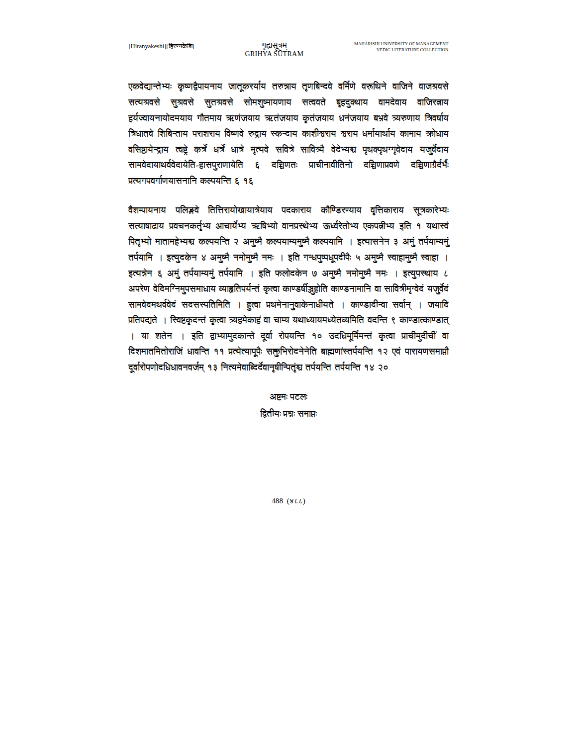[Hiranyakeshi][हिरण्यकेशि]
गृह्यसूत्रम् GRIHYA SŪTRAM
MAHARISHI UNIVERSITY OF MANAGEMENT
VEDIC LITERATURE COLLECTION
एकवेद्यान्तेभ्यः कृष्णद्वैपायनाय जातूकरर्याय तरुन्नाय तृणबिन्दवे वर्मिणे वरूथिने वाजिने वाजश्रवसे सत्यश्रवसे सुश्रवसे सुतश्रवसे सोमशुष्मायणाय सत्ववते बृहदुक्थाय वामदेवाय वाजिरत्नाय हर्यज्वायनायोदमयाय गौतमाय ऋणंजयाय ऋतंजयाय कृतंजयाय धनंजयाय बभ्रवे त्र्यरुणाय त्रिवर्षाय त्रिधातवे शिबिन्ताय पराशराय विष्णवे रुद्राय स्कन्दाय काशीश्वराय श्वराय धर्मायार्थाय कामाय क्रोधाय वसिष्ठायेन्द्राय त्वष्ट्रे कर्त्रे धर्त्रे धात्रे मृत्यवे सवित्रे सावित्र्यै वेदेभ्यश्च पृथक्पृथग्गृवेदाय यजुर्वेदाय सामवेदायाथर्ववेदायेति‑हासपुराणायेति ६ दच्चिणतः प्राचीनावीतिनो दच्चिणाप्रवणे दच्चिणाग्रैर्दर्भैः प्रत्यगपवर्गाणयासनानि कल्पयन्ति ६ १६
वैशम्पायनाय पलिङ्गवे तित्तिरायोखायात्रेयाय पदकाराय कौण्डिरण्याय वृत्तिकाराय सूत्रकारेभ्यः सत्याषाढाय प्रवचनकर्तृभ्य आचार्येभ्य ऋषिभ्यो वानप्रस्थेभ्य ऊर्ध्वरेतोभ्य एकपत्नीभ्य इति १ यथास्वं पितृभ्यो मातामहेभ्यश्च कल्पयन्ति २ अमुष्मै कल्पयाम्यमुष्मै कल्पयामि । इत्यासनेन ३ अमुं तर्पयाम्यमुं तर्पयामि । इत्युदकेन ४ अमुष्मै नमोमुष्मै नमः । इति गन्धपुष्पधूपदीपैः ५ अमुष्मै स्वाहामुष्मै स्वाहा । इत्यन्नेन ६ अमुं तर्पयाम्यमुं तर्पयामि । इति फलोदकेन ७ अमुष्मै नमोमुष्मै नमः । इत्युपस्थाय ८ अपरेण वेदिमग्निमुपसमाधाय व्याहृतिपर्यन्तं कृत्वा काण्डर्षीञ्जुहोति काण्डनामानि वा सावित्रीमृग्वेदं यजुर्वेदं सामवेदमथर्ववेदं सदसस्पतिमिति । हुत्वा प्रथमेनानुवाकेनाधीयते । काण्डादीन्वा सर्वान् । जयादि प्रतिपद्यते । स्विष्टकृदन्तं कृत्वा त्र्यहमेकाहं वा चाम्य यथाध्यायमध्येतव्यमिति वदन्ति ९ काण्डात्काण्डात् । या शतेन । इति द्वाभ्यामुदकान्ते दूर्वा रोपयन्ति १० उदधिमूर्मिमन्तं कृत्वा प्राचीमुदीचीं वा दिशमातमितोराजिं धावन्ति ११ प्रत्येत्यापूपैः सक्तुभिरोदनेनेति ब्राह्मणांस्तर्पयन्ति १२ एवं पारायणसमाप्तौ दूर्वारोपणोदधिधावनवर्जम् १३ नित्यमेवाब्दिर्देवानृषीन्पितृंश्च तर्पयन्ति तर्पयन्ति १४ २०
अष्टमः पटलः
द्वितीयः प्रश्नः समाप्तः
488 (४८८)